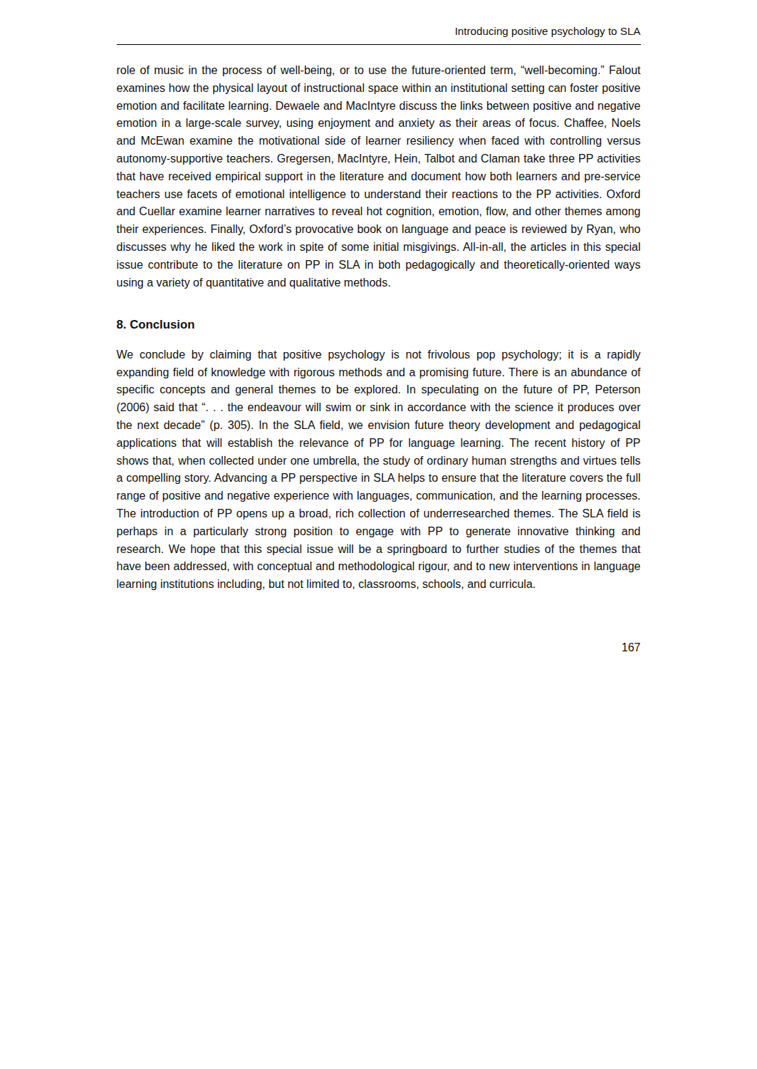Introducing positive psychology to SLA
role of music in the process of well-being, or to use the future-oriented term, “well-becoming.” Falout examines how the physical layout of instructional space within an institutional setting can foster positive emotion and facilitate learning. Dewaele and MacIntyre discuss the links between positive and negative emotion in a large-scale survey, using enjoyment and anxiety as their areas of focus. Chaffee, Noels and McEwan examine the motivational side of learner resiliency when faced with controlling versus autonomy-supportive teachers. Gregersen, MacIntyre, Hein, Talbot and Claman take three PP activities that have received empirical support in the literature and document how both learners and pre-service teachers use facets of emotional intelligence to understand their reactions to the PP activities. Oxford and Cuellar examine learner narratives to reveal hot cognition, emotion, flow, and other themes among their experiences. Finally, Oxford’s provocative book on language and peace is reviewed by Ryan, who discusses why he liked the work in spite of some initial misgivings. All-in-all, the articles in this special issue contribute to the literature on PP in SLA in both pedagogically and theoretically-oriented ways using a variety of quantitative and qualitative methods.
8. Conclusion
We conclude by claiming that positive psychology is not frivolous pop psychology; it is a rapidly expanding field of knowledge with rigorous methods and a promising future. There is an abundance of specific concepts and general themes to be explored. In speculating on the future of PP, Peterson (2006) said that “. . . the endeavour will swim or sink in accordance with the science it produces over the next decade” (p. 305). In the SLA field, we envision future theory development and pedagogical applications that will establish the relevance of PP for language learning. The recent history of PP shows that, when collected under one umbrella, the study of ordinary human strengths and virtues tells a compelling story. Advancing a PP perspective in SLA helps to ensure that the literature covers the full range of positive and negative experience with languages, communication, and the learning processes. The introduction of PP opens up a broad, rich collection of underresearched themes. The SLA field is perhaps in a particularly strong position to engage with PP to generate innovative thinking and research. We hope that this special issue will be a springboard to further studies of the themes that have been addressed, with conceptual and methodological rigour, and to new interventions in language learning institutions including, but not limited to, classrooms, schools, and curricula.
167